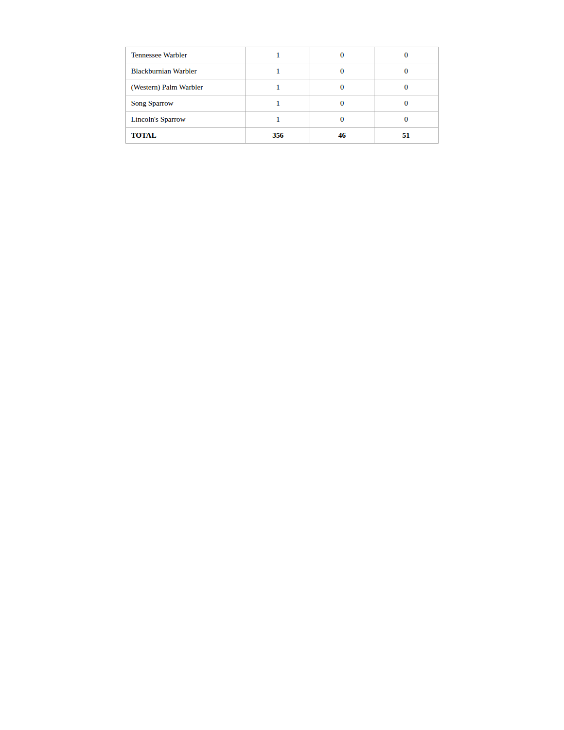| Tennessee Warbler | 1 | 0 | 0 |
| Blackburnian Warbler | 1 | 0 | 0 |
| (Western) Palm Warbler | 1 | 0 | 0 |
| Song Sparrow | 1 | 0 | 0 |
| Lincoln's Sparrow | 1 | 0 | 0 |
| TOTAL | 356 | 46 | 51 |